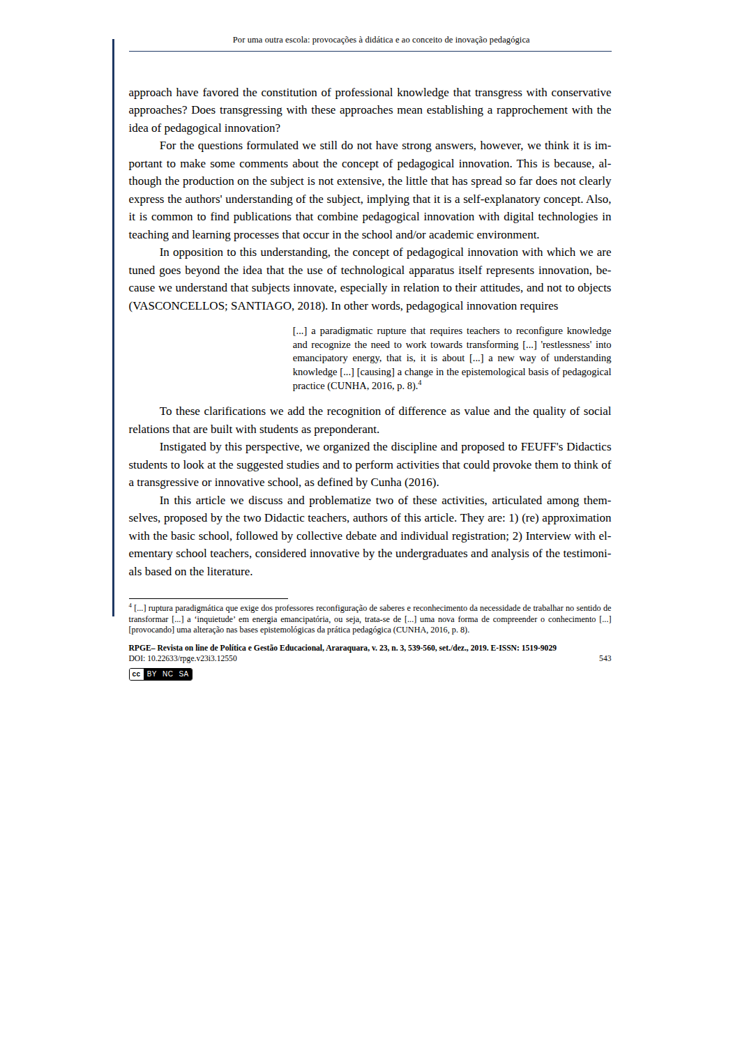Por uma outra escola: provocações à didática e ao conceito de inovação pedagógica
approach have favored the constitution of professional knowledge that transgress with conservative approaches? Does transgressing with these approaches mean establishing a rapprochement with the idea of pedagogical innovation?
For the questions formulated we still do not have strong answers, however, we think it is important to make some comments about the concept of pedagogical innovation. This is because, although the production on the subject is not extensive, the little that has spread so far does not clearly express the authors' understanding of the subject, implying that it is a self-explanatory concept. Also, it is common to find publications that combine pedagogical innovation with digital technologies in teaching and learning processes that occur in the school and/or academic environment.
In opposition to this understanding, the concept of pedagogical innovation with which we are tuned goes beyond the idea that the use of technological apparatus itself represents innovation, because we understand that subjects innovate, especially in relation to their attitudes, and not to objects (VASCONCELLOS; SANTIAGO, 2018). In other words, pedagogical innovation requires
[...] a paradigmatic rupture that requires teachers to reconfigure knowledge and recognize the need to work towards transforming [...] 'restlessness' into emancipatory energy, that is, it is about [...] a new way of understanding knowledge [...] [causing] a change in the epistemological basis of pedagogical practice (CUNHA, 2016, p. 8).4
To these clarifications we add the recognition of difference as value and the quality of social relations that are built with students as preponderant.
Instigated by this perspective, we organized the discipline and proposed to FEUFF's Didactics students to look at the suggested studies and to perform activities that could provoke them to think of a transgressive or innovative school, as defined by Cunha (2016).
In this article we discuss and problematize two of these activities, articulated among themselves, proposed by the two Didactic teachers, authors of this article. They are: 1) (re) approximation with the basic school, followed by collective debate and individual registration; 2) Interview with elementary school teachers, considered innovative by the undergraduates and analysis of the testimonials based on the literature.
4 [...] ruptura paradigmática que exige dos professores reconfiguração de saberes e reconhecimento da necessidade de trabalhar no sentido de transformar [...] a ‘inquietude’ em energia emancipatória, ou seja, trata-se de [...] uma nova forma de compreender o conhecimento [...] [provocando] uma alteração nas bases epistemológicas da prática pedagógica (CUNHA, 2016, p. 8).
RPGE– Revista on line de Política e Gestão Educacional, Araraquara, v. 23, n. 3, 539-560, set./dez., 2019. E-ISSN: 1519-9029
DOI: 10.22633/rpge.v23i3.12550
543
cc BY NC SA